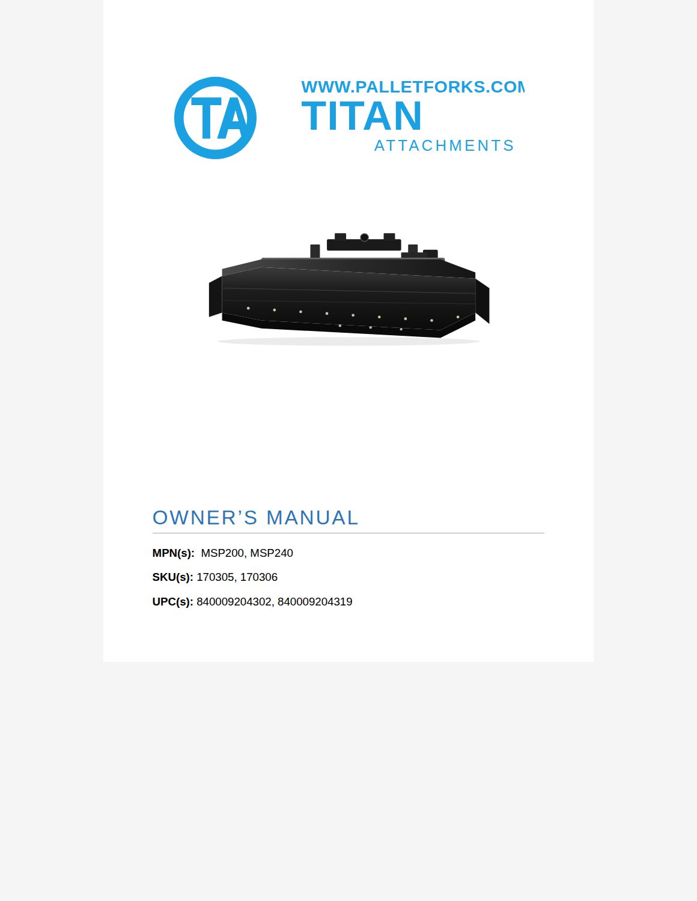WWW.PALLETFORKS.COM TITAN ATTACHMENTS
OWNER’S MANUAL
MPN(s): MSP200, MSP240
SKU(s): 170305, 170306
UPC(s): 840009204302, 840009204319